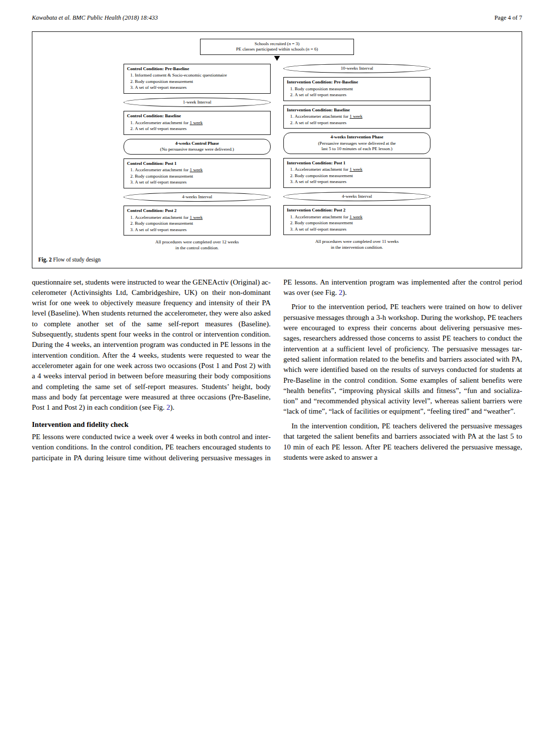Kawabata et al. BMC Public Health (2018) 18:433
Page 4 of 7
Schools recruited (n = 3)
PE classes participated within schools (n = 6)
Control Condition: Pre-Baseline
Informed consent & Socio-economic questionnaire
Body composition measurement
A set of self-report measures
1-week Interval
Control Condition: Baseline
Accelerometer attachment for 1 week
A set of self-report measures
4-weeks Control Phase
(No persuasive message were delivered.)
Control Condition: Post 1
Accelerometer attachment for 1 week
Body composition measurement
A set of self-report measures
4-weeks Interval
Control Condition: Post 2
Accelerometer attachment for 1 week
Body composition measurement
A set of self-report measures
All procedures were completed over 12 weeks
in the control condition.
10-weeks Interval
Intervention Condition: Pre-Baseline
Body composition measurement
A set of self-report measures
Intervention Condition: Baseline
Accelerometer attachment for 1 week
A set of self-report measures
4-weeks Intervention Phase
(Persuasive messages were delivered at the
last 5 to 10 minutes of each PE lesson.)
Intervention Condition: Post 1
Accelerometer attachment for 1 week
Body composition measurement
A set of self-report measures
4-weeks Interval
Intervention Condition: Post 2
Accelerometer attachment for 1 week
Body composition measurement
A set of self-report measures
All procedures were completed over 11 weeks
in the intervention condition.
Fig. 2 Flow of study design
questionnaire set, students were instructed to wear the GENEActiv (Original) accelerometer (Activinsights Ltd, Cambridgeshire, UK) on their non-dominant wrist for one week to objectively measure frequency and intensity of their PA level (Baseline). When students returned the accelerometer, they were also asked to complete another set of the same self-report measures (Baseline). Subsequently, students spent four weeks in the control or intervention condition. During the 4 weeks, an intervention program was conducted in PE lessons in the intervention condition. After the 4 weeks, students were requested to wear the accelerometer again for one week across two occasions (Post 1 and Post 2) with a 4 weeks interval period in between before measuring their body compositions and completing the same set of self-report measures. Students’ height, body mass and body fat percentage were measured at three occasions (Pre-Baseline, Post 1 and Post 2) in each condition (see Fig. 2).
Intervention and fidelity check
PE lessons were conducted twice a week over 4 weeks in both control and intervention conditions. In the control condition, PE teachers encouraged students to participate in PA during leisure time without delivering persuasive messages in PE lessons. An intervention program was implemented after the control period was over (see Fig. 2).
Prior to the intervention period, PE teachers were trained on how to deliver persuasive messages through a 3-h workshop. During the workshop, PE teachers were encouraged to express their concerns about delivering persuasive messages, researchers addressed those concerns to assist PE teachers to conduct the intervention at a sufficient level of proficiency. The persuasive messages targeted salient information related to the benefits and barriers associated with PA, which were identified based on the results of surveys conducted for students at Pre-Baseline in the control condition. Some examples of salient benefits were “health benefits”, “improving physical skills and fitness”, “fun and socialization” and “recommended physical activity level”, whereas salient barriers were “lack of time”, “lack of facilities or equipment”, “feeling tired” and “weather”.
In the intervention condition, PE teachers delivered the persuasive messages that targeted the salient benefits and barriers associated with PA at the last 5 to 10 min of each PE lesson. After PE teachers delivered the persuasive message, students were asked to answer a